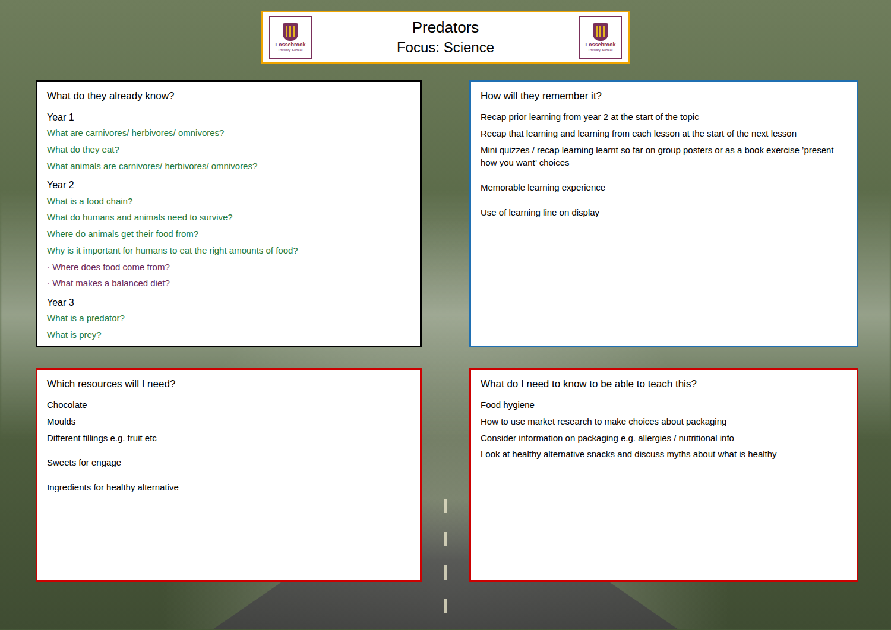Fossebrook
Primary School
Predators
Focus: Science
Fossebrook
Primary School
What do they already know?
Year 1
What are carnivores/ herbivores/ omnivores?
What do they eat?
What animals are carnivores/ herbivores/ omnivores?
Year 2
What is a food chain?
What do humans and animals need to survive?
Where do animals get their food from?
Why is it important for humans to eat the right amounts of food?
· Where does food come from?
· What makes a balanced diet?
Year 3
What is a predator?
What is prey?
How will they remember it?
Recap prior learning from year 2 at the start of the topic
Recap that learning and learning from each lesson at the start of the next lesson
Mini quizzes / recap learning learnt so far on group posters or as a book exercise ’present how you want’ choices
Memorable learning experience
Use of learning line on display
Which resources will I need?
Chocolate
Moulds
Different fillings e.g. fruit etc
Sweets for engage
Ingredients for healthy alternative
What do I need to know to be able to teach this?
Food hygiene
How to use market research to make choices about packaging
Consider information on packaging e.g. allergies / nutritional info
Look at healthy alternative snacks and discuss myths about what is healthy